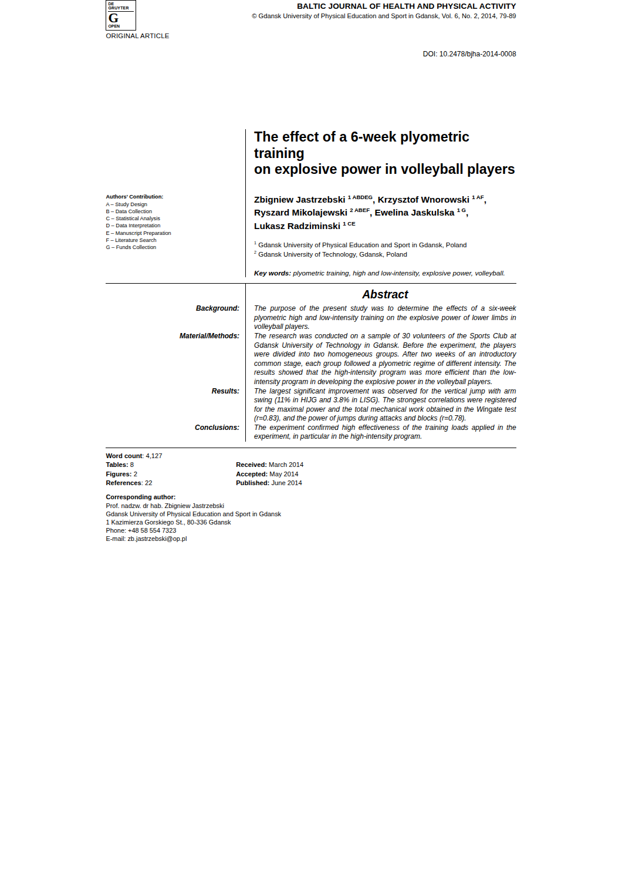DE GRUYTER
G
OPEN
BALTIC JOURNAL OF HEALTH AND PHYSICAL ACTIVITY
© Gdansk University of Physical Education and Sport in Gdansk, Vol. 6, No. 2, 2014, 79-89
ORIGINAL ARTICLE
DOI: 10.2478/bjha-2014-0008
The effect of a 6-week plyometric training
on explosive power in volleyball players
Authors’ Contribution:
A – Study Design
B – Data Collection
C – Statistical Analysis
D – Data Interpretation
E – Manuscript Preparation
F – Literature Search
G – Funds Collection
Zbigniew Jastrzebski 1 ABDEG, Krzysztof Wnorowski 1 AF,
Ryszard Mikolajewski 2 ABEF, Ewelina Jaskulska 1 G,
Lukasz Radziminski 1 CE
1 Gdansk University of Physical Education and Sport in Gdansk, Poland
2 Gdansk University of Technology, Gdansk, Poland
Key words: plyometric training, high and low-intensity, explosive power, volleyball.
Abstract
Background:
The purpose of the present study was to determine the effects of a six-week plyometric high and low-intensity training on the explosive power of lower limbs in volleyball players.
Material/Methods:
The research was conducted on a sample of 30 volunteers of the Sports Club at Gdansk University of Technology in Gdansk. Before the experiment, the players were divided into two homogeneous groups. After two weeks of an introductory common stage, each group followed a plyometric regime of different intensity. The results showed that the high-intensity program was more efficient than the low-intensity program in developing the explosive power in the volleyball players.
Results:
The largest significant improvement was observed for the vertical jump with arm swing (11% in HIJG and 3.8% in LISG). The strongest correlations were registered for the maximal power and the total mechanical work obtained in the Wingate test (r=0.83), and the power of jumps during attacks and blocks (r=0.78).
Conclusions:
The experiment confirmed high effectiveness of the training loads applied in the experiment, in particular in the high-intensity program.
Word count: 4,127
Tables: 8
Received: March 2014
Figures: 2
Accepted: May 2014
References: 22
Published: June 2014
Corresponding author:
Prof. nadzw. dr hab. Zbigniew Jastrzebski
Gdansk University of Physical Education and Sport in Gdansk
1 Kazimierza Gorskiego St., 80-336 Gdansk
Phone: +48 58 554 7323
E-mail: zb.jastrzebski@op.pl